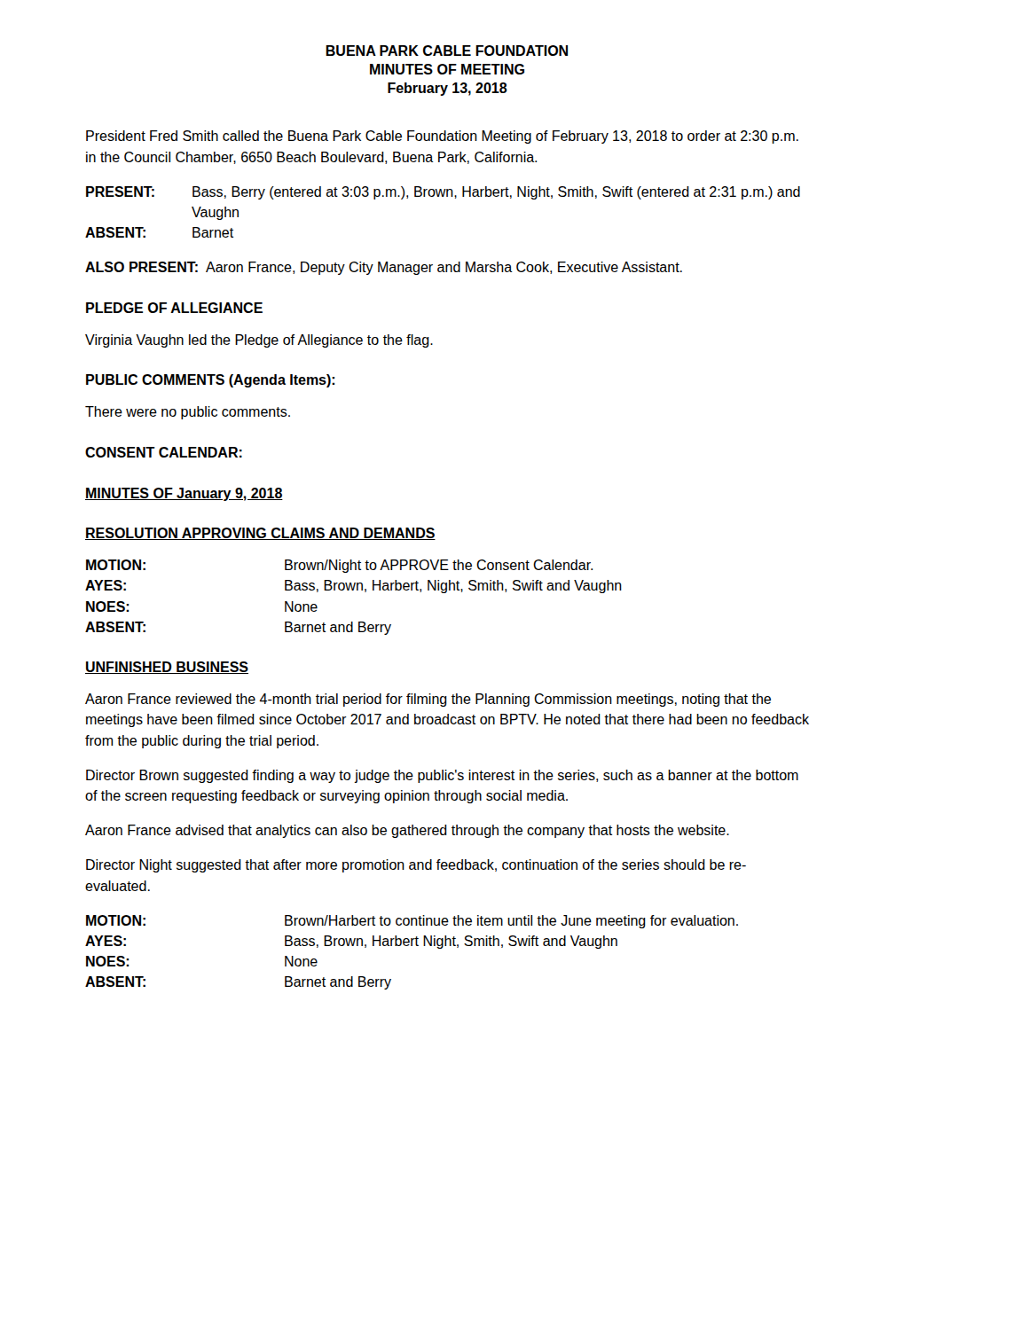BUENA PARK CABLE FOUNDATION
MINUTES OF MEETING
February 13, 2018
President Fred Smith called the Buena Park Cable Foundation Meeting of February 13, 2018 to order at 2:30 p.m. in the Council Chamber, 6650 Beach Boulevard, Buena Park, California.
PRESENT:
Bass, Berry (entered at 3:03 p.m.), Brown, Harbert, Night, Smith, Swift (entered at 2:31 p.m.) and Vaughn
ABSENT:
Barnet
ALSO PRESENT: Aaron France, Deputy City Manager and Marsha Cook, Executive Assistant.
PLEDGE OF ALLEGIANCE
Virginia Vaughn led the Pledge of Allegiance to the flag.
PUBLIC COMMENTS (Agenda Items):
There were no public comments.
CONSENT CALENDAR:
MINUTES OF January 9, 2018
RESOLUTION APPROVING CLAIMS AND DEMANDS
MOTION:
Brown/Night to APPROVE the Consent Calendar.
AYES:
Bass, Brown, Harbert, Night, Smith, Swift and Vaughn
NOES:
None
ABSENT:
Barnet and Berry
UNFINISHED BUSINESS
Aaron France reviewed the 4-month trial period for filming the Planning Commission meetings, noting that the meetings have been filmed since October 2017 and broadcast on BPTV. He noted that there had been no feedback from the public during the trial period.
Director Brown suggested finding a way to judge the public's interest in the series, such as a banner at the bottom of the screen requesting feedback or surveying opinion through social media.
Aaron France advised that analytics can also be gathered through the company that hosts the website.
Director Night suggested that after more promotion and feedback, continuation of the series should be re-evaluated.
MOTION:
Brown/Harbert to continue the item until the June meeting for evaluation.
AYES:
Bass, Brown, Harbert Night, Smith, Swift and Vaughn
NOES:
None
ABSENT:
Barnet and Berry